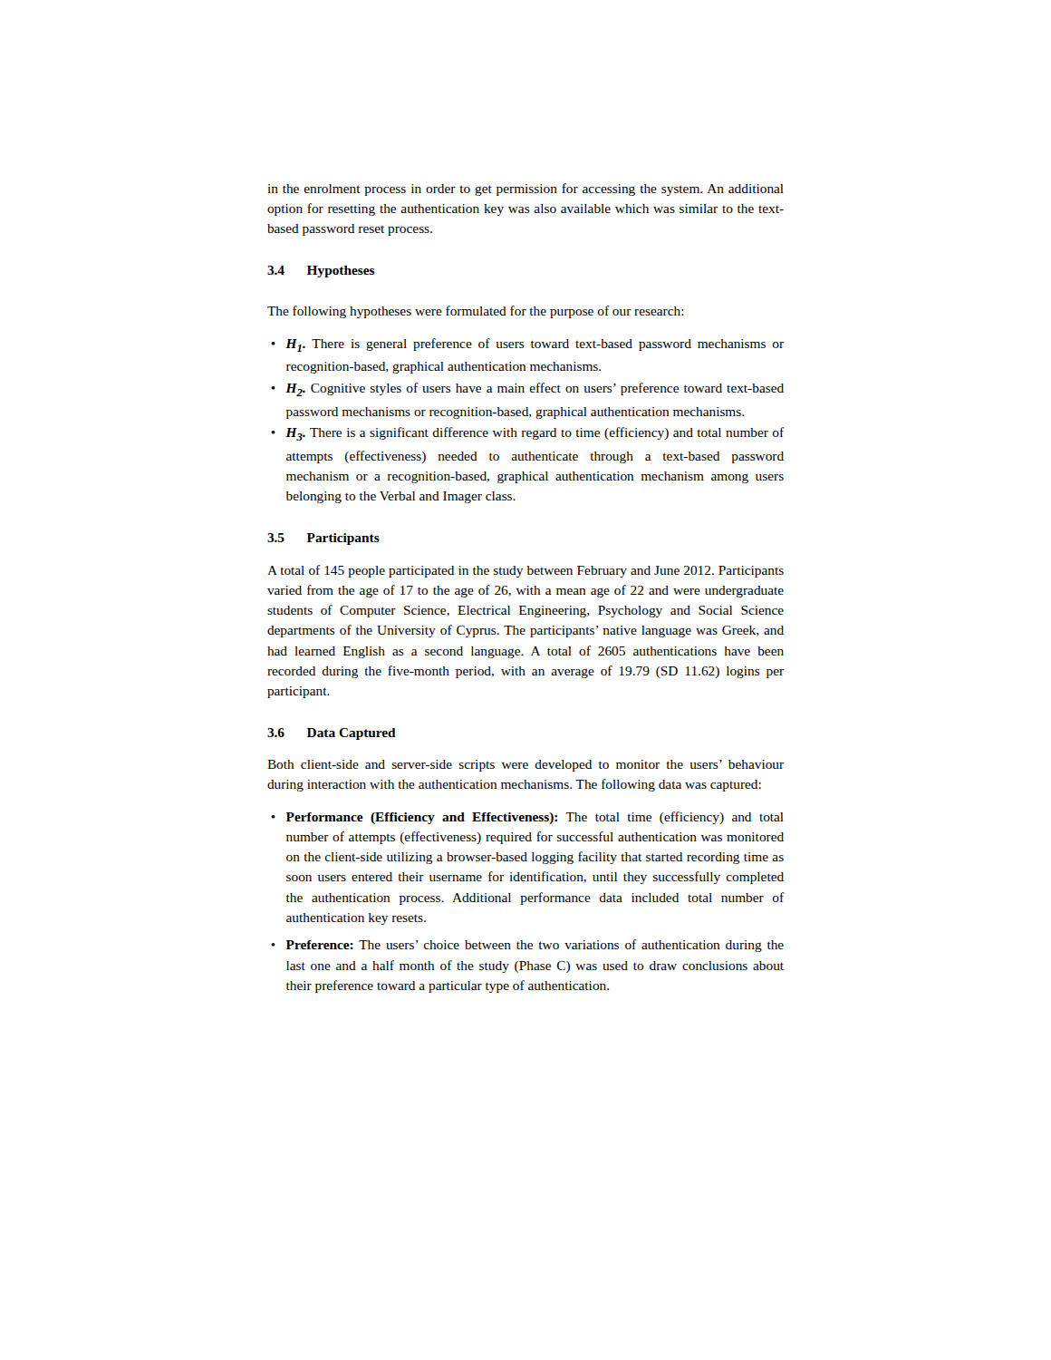in the enrolment process in order to get permission for accessing the system. An additional option for resetting the authentication key was also available which was similar to the text-based password reset process.
3.4 Hypotheses
The following hypotheses were formulated for the purpose of our research:
H1. There is general preference of users toward text-based password mechanisms or recognition-based, graphical authentication mechanisms.
H2. Cognitive styles of users have a main effect on users’ preference toward text-based password mechanisms or recognition-based, graphical authentication mechanisms.
H3. There is a significant difference with regard to time (efficiency) and total number of attempts (effectiveness) needed to authenticate through a text-based password mechanism or a recognition-based, graphical authentication mechanism among users belonging to the Verbal and Imager class.
3.5 Participants
A total of 145 people participated in the study between February and June 2012. Participants varied from the age of 17 to the age of 26, with a mean age of 22 and were undergraduate students of Computer Science, Electrical Engineering, Psychology and Social Science departments of the University of Cyprus. The participants’ native language was Greek, and had learned English as a second language. A total of 2605 authentications have been recorded during the five-month period, with an average of 19.79 (SD 11.62) logins per participant.
3.6 Data Captured
Both client-side and server-side scripts were developed to monitor the users’ behaviour during interaction with the authentication mechanisms. The following data was captured:
Performance (Efficiency and Effectiveness): The total time (efficiency) and total number of attempts (effectiveness) required for successful authentication was monitored on the client-side utilizing a browser-based logging facility that started recording time as soon users entered their username for identification, until they successfully completed the authentication process. Additional performance data included total number of authentication key resets.
Preference: The users’ choice between the two variations of authentication during the last one and a half month of the study (Phase C) was used to draw conclusions about their preference toward a particular type of authentication.